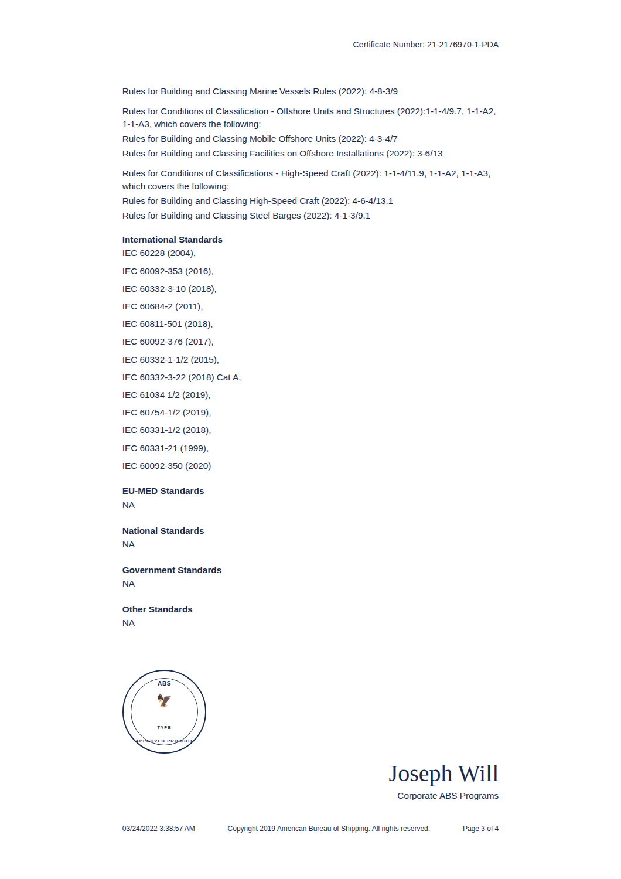Certificate Number: 21-2176970-1-PDA
Rules for Building and Classing Marine Vessels Rules (2022): 4-8-3/9
Rules for Conditions of Classification - Offshore Units and Structures (2022):1-1-4/9.7, 1-1-A2, 1-1-A3, which covers the following:
Rules for Building and Classing Mobile Offshore Units (2022): 4-3-4/7
Rules for Building and Classing Facilities on Offshore Installations (2022): 3-6/13
Rules for Conditions of Classifications - High-Speed Craft (2022): 1-1-4/11.9, 1-1-A2, 1-1-A3, which covers the following:
Rules for Building and Classing High-Speed Craft (2022): 4-6-4/13.1
Rules for Building and Classing Steel Barges (2022): 4-1-3/9.1
International Standards
IEC 60228 (2004),
IEC 60092-353 (2016),
IEC 60332-3-10 (2018),
IEC 60684-2 (2011),
IEC 60811-501 (2018),
IEC 60092-376 (2017),
IEC 60332-1-1/2 (2015),
IEC 60332-3-22 (2018) Cat A,
IEC 61034 1/2 (2019),
IEC 60754-1/2 (2019),
IEC 60331-1/2 (2018),
IEC 60331-21 (1999),
IEC 60092-350 (2020)
EU-MED Standards
NA
National Standards
NA
Government Standards
NA
Other Standards
NA
ABS
🦅
TYPE
APPROVED PRODUCT
Joseph Will
Corporate ABS Programs
03/24/2022 3:38:57 AM
Copyright 2019 American Bureau of Shipping. All rights reserved.
Page 3 of 4